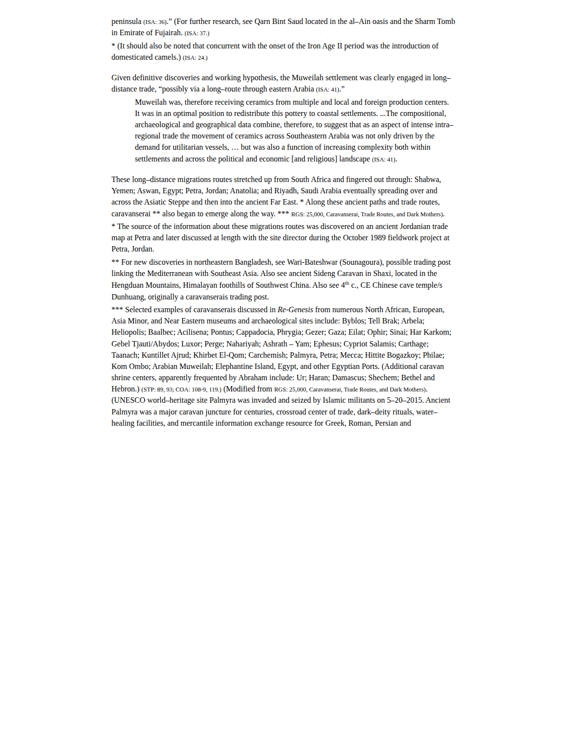peninsula (ISA: 36).” (For further research, see Qarn Bint Saud located in the al–Ain oasis and the Sharm Tomb in Emirate of Fujairah. (ISA: 37.)
* (It should also be noted that concurrent with the onset of the Iron Age II period was the introduction of domesticated camels.) (ISA: 24.)
Given definitive discoveries and working hypothesis, the Muweilah settlement was clearly engaged in long–distance trade, “possibly via a long–route through eastern Arabia (ISA: 41).”
Muweilah was, therefore receiving ceramics from multiple and local and foreign production centers. It was in an optimal position to redistribute this pottery to coastal settlements. ...The compositional, archaeological and geographical data combine, therefore, to suggest that as an aspect of intense intra–regional trade the movement of ceramics across Southeastern Arabia was not only driven by the demand for utilitarian vessels, … but was also a function of increasing complexity both within settlements and across the political and economic [and religious] landscape (ISA: 41).
These long–distance migrations routes stretched up from South Africa and fingered out through: Shabwa, Yemen; Aswan, Egypt; Petra, Jordan; Anatolia; and Riyadh, Saudi Arabia eventually spreading over and across the Asiatic Steppe and then into the ancient Far East. * Along these ancient paths and trade routes, caravanserai ** also began to emerge along the way. *** RGS: 25,000, Caravanserai, Trade Routes, and Dark Mothers).
* The source of the information about these migrations routes was discovered on an ancient Jordanian trade map at Petra and later discussed at length with the site director during the October 1989 fieldwork project at Petra, Jordan.
** For new discoveries in northeastern Bangladesh, see Wari-Bateshwar (Sounagoura), possible trading post linking the Mediterranean with Southeast Asia. Also see ancient Sideng Caravan in Shaxi, located in the Hengduan Mountains, Himalayan foothills of Southwest China. Also see 4th c., CE Chinese cave temple/s Dunhuang, originally a caravanserais trading post.
*** Selected examples of caravanserais discussed in Re-Genesis from numerous North African, European, Asia Minor, and Near Eastern museums and archaeological sites include: Byblos; Tell Brak; Arbela; Heliopolis; Baalbec; Acilisena; Pontus; Cappadocia, Phrygia; Gezer; Gaza; Eilat; Ophir; Sinai; Har Karkom; Gebel Tjauti/Abydos; Luxor; Perge; Nahariyah; Ashrath – Yam; Ephesus; Cypriot Salamis; Carthage; Taanach; Kuntillet Ajrud; Khirbet El-Qom; Carchemish; Palmyra, Petra; Mecca; Hittite Bogazkoy; Philae; Kom Ombo; Arabian Muweilah; Elephantine Island, Egypt, and other Egyptian Ports. (Additional caravan shrine centers, apparently frequented by Abraham include: Ur; Haran; Damascus; Shechem; Bethel and Hebron.) (STP: 89, 93; COA: 108-9, 119.) (Modified from RGS: 25,000, Caravanserai, Trade Routes, and Dark Mothers). (UNESCO world–heritage site Palmyra was invaded and seized by Islamic militants on 5–20–2015. Ancient Palmyra was a major caravan juncture for centuries, crossroad center of trade, dark–deity rituals, water–healing facilities, and mercantile information exchange resource for Greek, Roman, Persian and